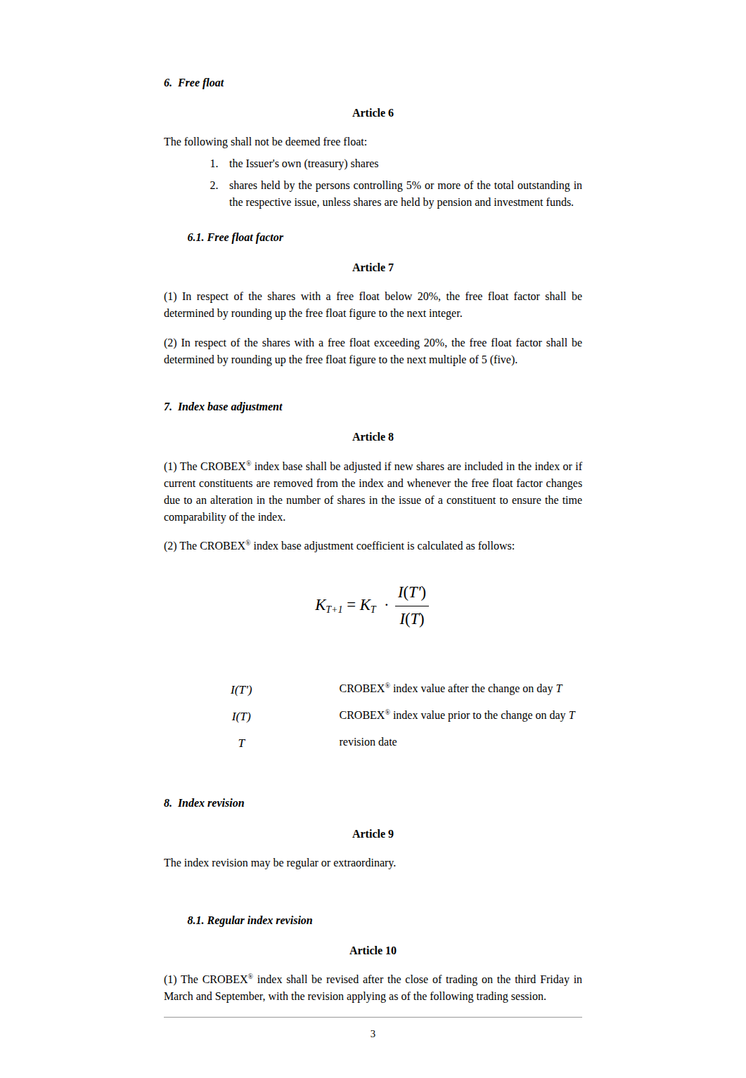6. Free float
Article 6
The following shall not be deemed free float:
the Issuer's own (treasury) shares
shares held by the persons controlling 5% or more of the total outstanding in the respective issue, unless shares are held by pension and investment funds.
6.1. Free float factor
Article 7
(1) In respect of the shares with a free float below 20%, the free float factor shall be determined by rounding up the free float figure to the next integer.
(2) In respect of the shares with a free float exceeding 20%, the free float factor shall be determined by rounding up the free float figure to the next multiple of 5 (five).
7. Index base adjustment
Article 8
(1) The CROBEX® index base shall be adjusted if new shares are included in the index or if current constituents are removed from the index and whenever the free float factor changes due to an alteration in the number of shares in the issue of a constituent to ensure the time comparability of the index.
(2) The CROBEX® index base adjustment coefficient is calculated as follows:
KT+1 = KT · I(T') I(T)
| I ( T' ) | CROBEX ® index value after the change on day T |
| I ( T ) | CROBEX ® index value prior to the change on day T |
| T | revision date |
8. Index revision
Article 9
The index revision may be regular or extraordinary.
8.1. Regular index revision
Article 10
(1) The CROBEX® index shall be revised after the close of trading on the third Friday in March and September, with the revision applying as of the following trading session.
3